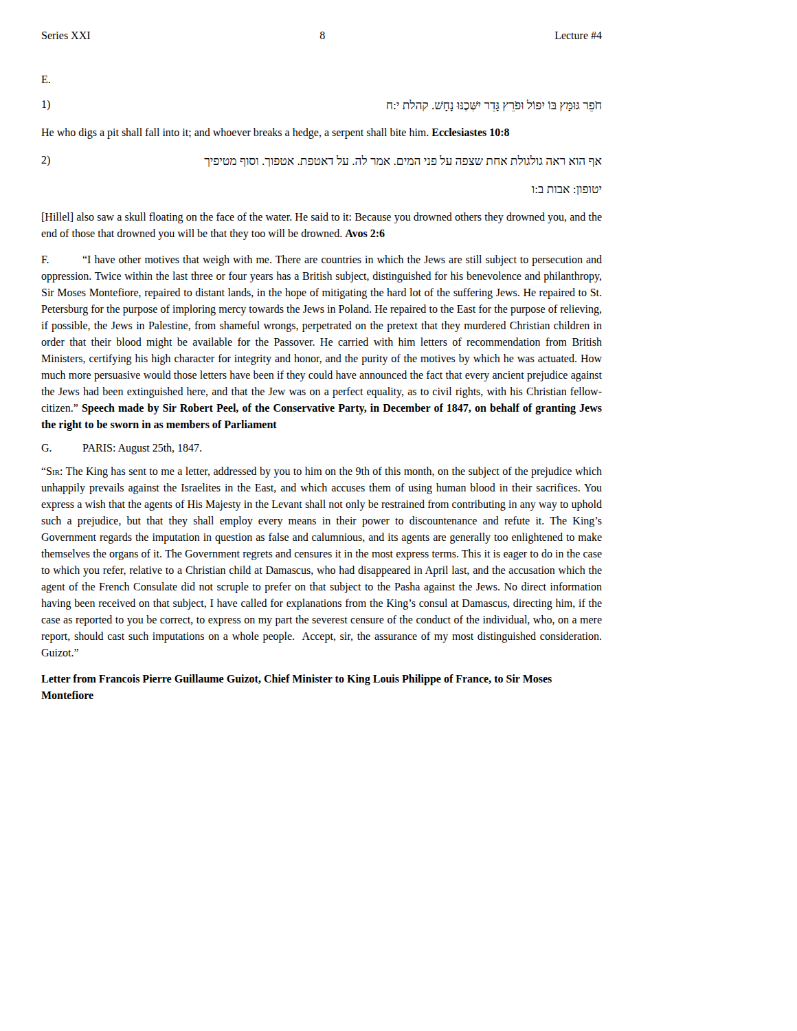Series XXI
8
Lecture #4
E.
1) חֹפֵר גּוּמָּץ בּוֹ יִפּוֹל וּפֹרֵץ גָּדֵר יִשְּׁכֶנּוּ נָחָשׁ. קהלת י:ח
He who digs a pit shall fall into it; and whoever breaks a hedge, a serpent shall bite him. Ecclesiastes 10:8
2) אף הוא ראה גולגולת אחת שצפה על פני המים. אמר לה. על דאטפת. אטפוך. וסוף מטיפיך
יטופון: אבות ב:ו
[Hillel] also saw a skull floating on the face of the water. He said to it: Because you drowned others they drowned you, and the end of those that drowned you will be that they too will be drowned. Avos 2:6
F.“I have other motives that weigh with me. There are countries in which the Jews are still subject to persecution and oppression. Twice within the last three or four years has a British subject, distinguished for his benevolence and philanthropy, Sir Moses Montefiore, repaired to distant lands, in the hope of mitigating the hard lot of the suffering Jews. He repaired to St. Petersburg for the purpose of imploring mercy towards the Jews in Poland. He repaired to the East for the purpose of relieving, if possible, the Jews in Palestine, from shameful wrongs, perpetrated on the pretext that they murdered Christian children in order that their blood might be available for the Passover. He carried with him letters of recommendation from British Ministers, certifying his high character for integrity and honor, and the purity of the motives by which he was actuated. How much more persuasive would those letters have been if they could have announced the fact that every ancient prejudice against the Jews had been extinguished here, and that the Jew was on a perfect equality, as to civil rights, with his Christian fellow-citizen.” Speech made by Sir Robert Peel, of the Conservative Party, in December of 1847, on behalf of granting Jews the right to be sworn in as members of Parliament
G. PARIS: August 25th, 1847.
“Sir: The King has sent to me a letter, addressed by you to him on the 9th of this month, on the subject of the prejudice which unhappily prevails against the Israelites in the East, and which accuses them of using human blood in their sacrifices. You express a wish that the agents of His Majesty in the Levant shall not only be restrained from contributing in any way to uphold such a prejudice, but that they shall employ every means in their power to discountenance and refute it. The King’s Government regards the imputation in question as false and calumnious, and its agents are generally too enlightened to make themselves the organs of it. The Government regrets and censures it in the most express terms. This it is eager to do in the case to which you refer, relative to a Christian child at Damascus, who had disappeared in April last, and the accusation which the agent of the French Consulate did not scruple to prefer on that subject to the Pasha against the Jews. No direct information having been received on that subject, I have called for explanations from the King’s consul at Damascus, directing him, if the case as reported to you be correct, to express on my part the severest censure of the conduct of the individual, who, on a mere report, should cast such imputations on a whole people. Accept, sir, the assurance of my most distinguished consideration. Guizot.”
Letter from Francois Pierre Guillaume Guizot, Chief Minister to King Louis Philippe of France, to Sir Moses Montefiore